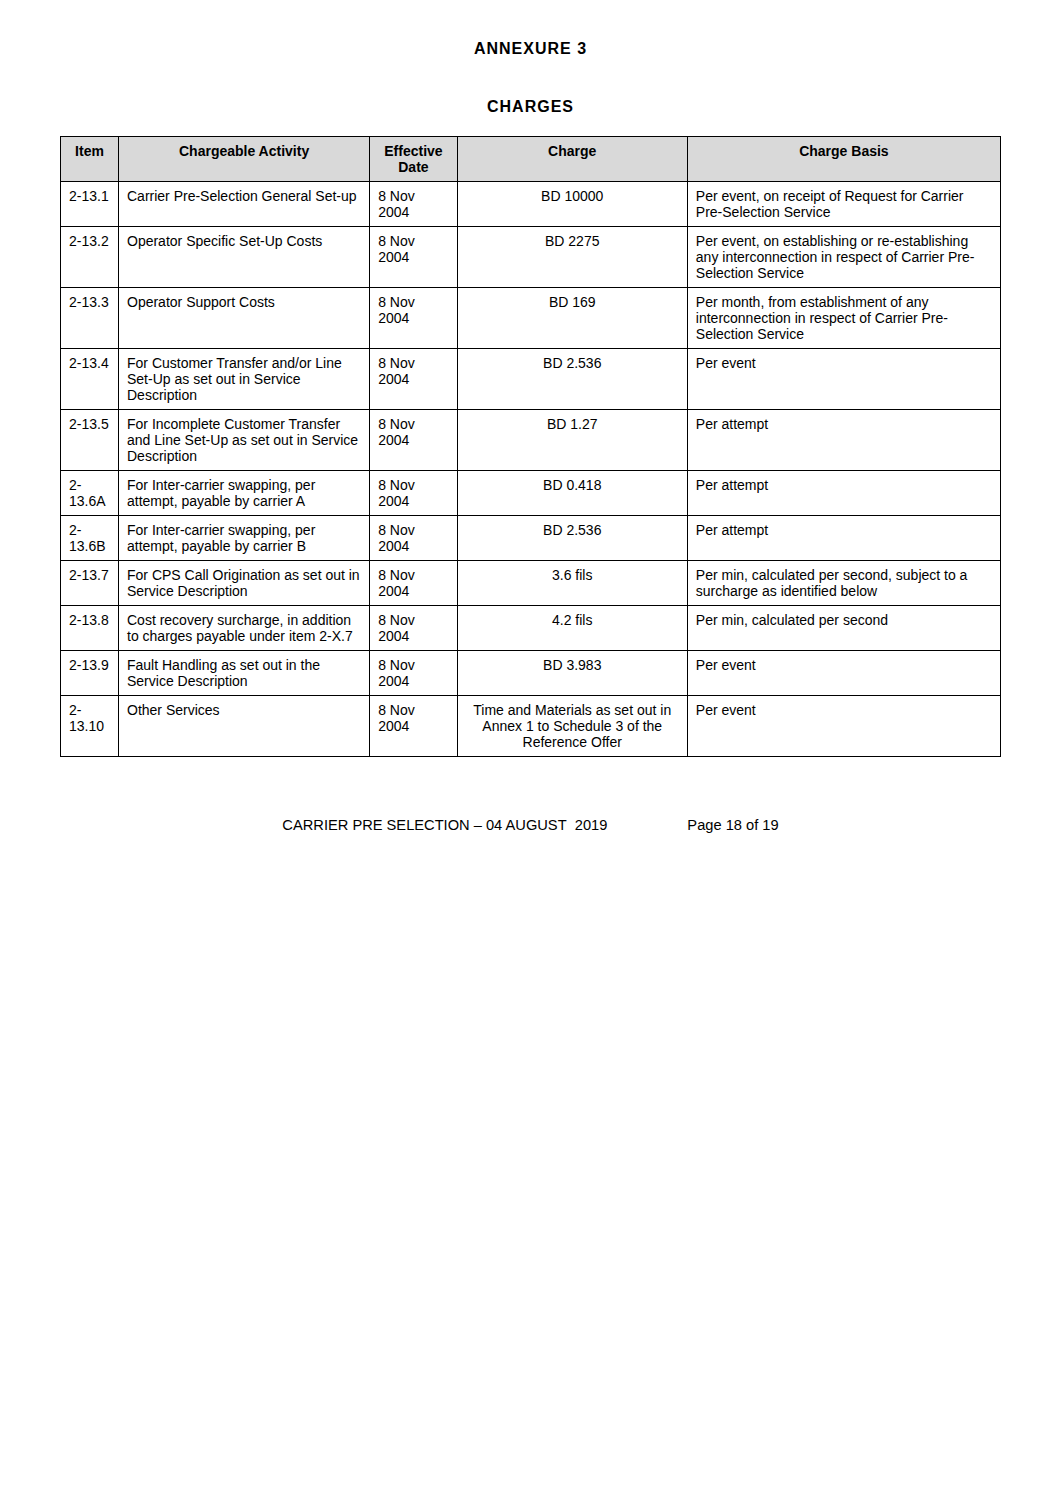ANNEXURE 3
CHARGES
| Item | Chargeable Activity | Effective Date | Charge | Charge Basis |
| --- | --- | --- | --- | --- |
| 2-13.1 | Carrier Pre-Selection General Set-up | 8 Nov 2004 | BD 10000 | Per event, on receipt of Request for Carrier Pre-Selection Service |
| 2-13.2 | Operator Specific Set-Up Costs | 8 Nov 2004 | BD 2275 | Per event, on establishing or re-establishing any interconnection in respect of Carrier Pre-Selection Service |
| 2-13.3 | Operator Support Costs | 8 Nov 2004 | BD 169 | Per month, from establishment of any interconnection in respect of Carrier Pre-Selection Service |
| 2-13.4 | For Customer Transfer and/or Line Set-Up as set out in Service Description | 8 Nov 2004 | BD 2.536 | Per event |
| 2-13.5 | For Incomplete Customer Transfer and Line Set-Up as set out in Service Description | 8 Nov 2004 | BD 1.27 | Per attempt |
| 2-13.6A | For Inter-carrier swapping, per attempt, payable by carrier A | 8 Nov 2004 | BD 0.418 | Per attempt |
| 2-13.6B | For Inter-carrier swapping, per attempt, payable by carrier B | 8 Nov 2004 | BD 2.536 | Per attempt |
| 2-13.7 | For CPS Call Origination as set out in Service Description | 8 Nov 2004 | 3.6 fils | Per min, calculated per second, subject to a surcharge as identified below |
| 2-13.8 | Cost recovery surcharge, in addition to charges payable under item 2-X.7 | 8 Nov 2004 | 4.2 fils | Per min, calculated per second |
| 2-13.9 | Fault Handling as set out in the Service Description | 8 Nov 2004 | BD 3.983 | Per event |
| 2-13.10 | Other Services | 8 Nov 2004 | Time and Materials as set out in Annex 1 to Schedule 3 of the Reference Offer | Per event |
CARRIER PRE SELECTION – 04 AUGUST 2019 Page 18 of 19